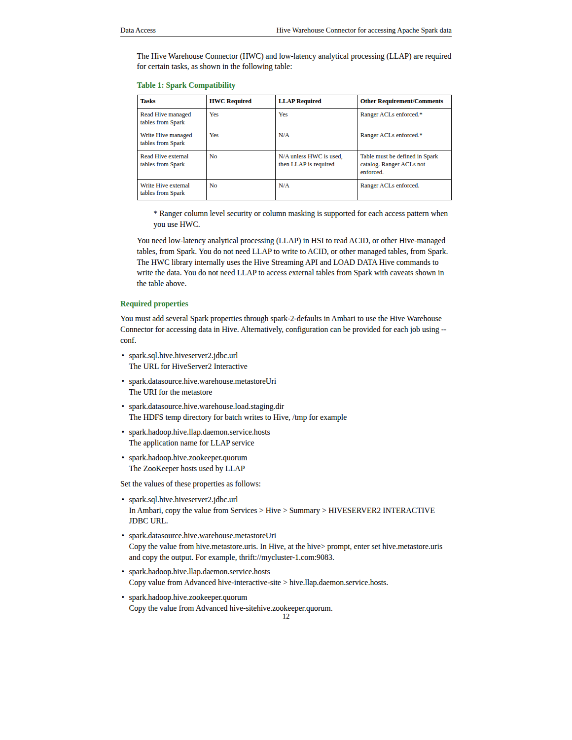Data Access
Hive Warehouse Connector for accessing Apache Spark data
The Hive Warehouse Connector (HWC) and low-latency analytical processing (LLAP) are required for certain tasks, as shown in the following table:
Table 1: Spark Compatibility
| Tasks | HWC Required | LLAP Required | Other Requirement/Comments |
| --- | --- | --- | --- |
| Read Hive managed tables from Spark | Yes | Yes | Ranger ACLs enforced.* |
| Write Hive managed tables from Spark | Yes | N/A | Ranger ACLs enforced.* |
| Read Hive external tables from Spark | No | N/A unless HWC is used, then LLAP is required | Table must be defined in Spark catalog. Ranger ACLs not enforced. |
| Write Hive external tables from Spark | No | N/A | Ranger ACLs enforced. |
* Ranger column level security or column masking is supported for each access pattern when you use HWC.
You need low-latency analytical processing (LLAP) in HSI to read ACID, or other Hive-managed tables, from Spark. You do not need LLAP to write to ACID, or other managed tables, from Spark. The HWC library internally uses the Hive Streaming API and LOAD DATA Hive commands to write the data. You do not need LLAP to access external tables from Spark with caveats shown in the table above.
Required properties
You must add several Spark properties through spark-2-defaults in Ambari to use the Hive Warehouse Connector for accessing data in Hive. Alternatively, configuration can be provided for each job using --conf.
spark.sql.hive.hiveserver2.jdbc.url
The URL for HiveServer2 Interactive
spark.datasource.hive.warehouse.metastoreUri
The URI for the metastore
spark.datasource.hive.warehouse.load.staging.dir
The HDFS temp directory for batch writes to Hive, /tmp for example
spark.hadoop.hive.llap.daemon.service.hosts
The application name for LLAP service
spark.hadoop.hive.zookeeper.quorum
The ZooKeeper hosts used by LLAP
Set the values of these properties as follows:
spark.sql.hive.hiveserver2.jdbc.url
In Ambari, copy the value from Services > Hive > Summary > HIVESERVER2 INTERACTIVE JDBC URL.
spark.datasource.hive.warehouse.metastoreUri
Copy the value from hive.metastore.uris. In Hive, at the hive> prompt, enter set hive.metastore.uris and copy the output. For example, thrift://mycluster-1.com:9083.
spark.hadoop.hive.llap.daemon.service.hosts
Copy value from Advanced hive-interactive-site > hive.llap.daemon.service.hosts.
spark.hadoop.hive.zookeeper.quorum
Copy the value from Advanced hive-sitehive.zookeeper.quorum.
12